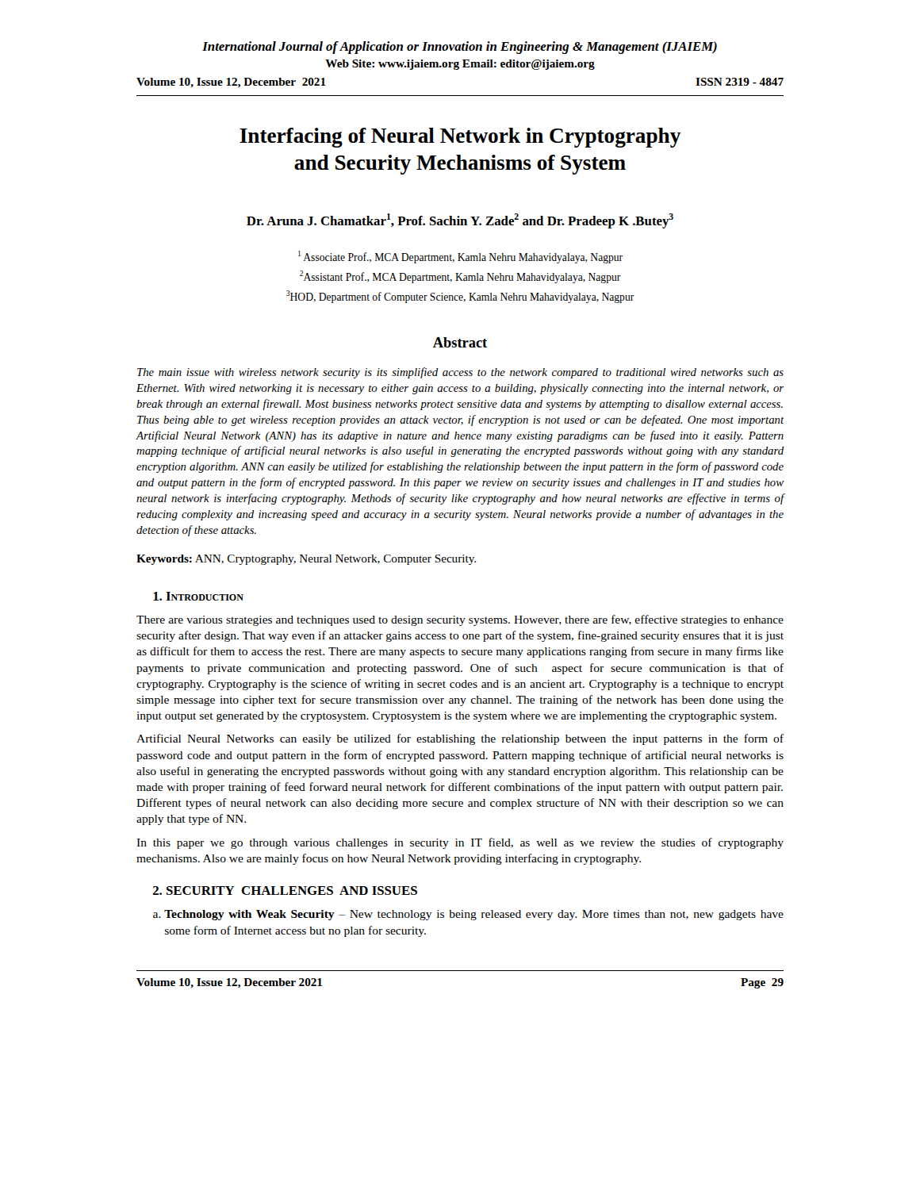International Journal of Application or Innovation in Engineering & Management (IJAIEM)
Web Site: www.ijaiem.org Email: editor@ijaiem.org
Volume 10, Issue 12, December 2021 ISSN 2319 - 4847
Interfacing of Neural Network in Cryptography
and Security Mechanisms of System
Dr. Aruna J. Chamatkar1, Prof. Sachin Y. Zade2 and Dr. Pradeep K .Butey3
1 Associate Prof., MCA Department, Kamla Nehru Mahavidyalaya, Nagpur
2Assistant Prof., MCA Department, Kamla Nehru Mahavidyalaya, Nagpur
3HOD, Department of Computer Science, Kamla Nehru Mahavidyalaya, Nagpur
Abstract
The main issue with wireless network security is its simplified access to the network compared to traditional wired networks such as Ethernet. With wired networking it is necessary to either gain access to a building, physically connecting into the internal network, or break through an external firewall. Most business networks protect sensitive data and systems by attempting to disallow external access. Thus being able to get wireless reception provides an attack vector, if encryption is not used or can be defeated. One most important Artificial Neural Network (ANN) has its adaptive in nature and hence many existing paradigms can be fused into it easily. Pattern mapping technique of artificial neural networks is also useful in generating the encrypted passwords without going with any standard encryption algorithm. ANN can easily be utilized for establishing the relationship between the input pattern in the form of password code and output pattern in the form of encrypted password. In this paper we review on security issues and challenges in IT and studies how neural network is interfacing cryptography. Methods of security like cryptography and how neural networks are effective in terms of reducing complexity and increasing speed and accuracy in a security system. Neural networks provide a number of advantages in the detection of these attacks.
Keywords: ANN, Cryptography, Neural Network, Computer Security.
1. Introduction
There are various strategies and techniques used to design security systems. However, there are few, effective strategies to enhance security after design. That way even if an attacker gains access to one part of the system, fine-grained security ensures that it is just as difficult for them to access the rest. There are many aspects to secure many applications ranging from secure in many firms like payments to private communication and protecting password. One of such aspect for secure communication is that of cryptography. Cryptography is the science of writing in secret codes and is an ancient art. Cryptography is a technique to encrypt simple message into cipher text for secure transmission over any channel. The training of the network has been done using the input output set generated by the cryptosystem. Cryptosystem is the system where we are implementing the cryptographic system.
Artificial Neural Networks can easily be utilized for establishing the relationship between the input patterns in the form of password code and output pattern in the form of encrypted password. Pattern mapping technique of artificial neural networks is also useful in generating the encrypted passwords without going with any standard encryption algorithm. This relationship can be made with proper training of feed forward neural network for different combinations of the input pattern with output pattern pair. Different types of neural network can also deciding more secure and complex structure of NN with their description so we can apply that type of NN.
In this paper we go through various challenges in security in IT field, as well as we review the studies of cryptography mechanisms. Also we are mainly focus on how Neural Network providing interfacing in cryptography.
2. SECURITY CHALLENGES AND ISSUES
Technology with Weak Security – New technology is being released every day. More times than not, new gadgets have some form of Internet access but no plan for security.
Volume 10, Issue 12, December 2021 Page 29